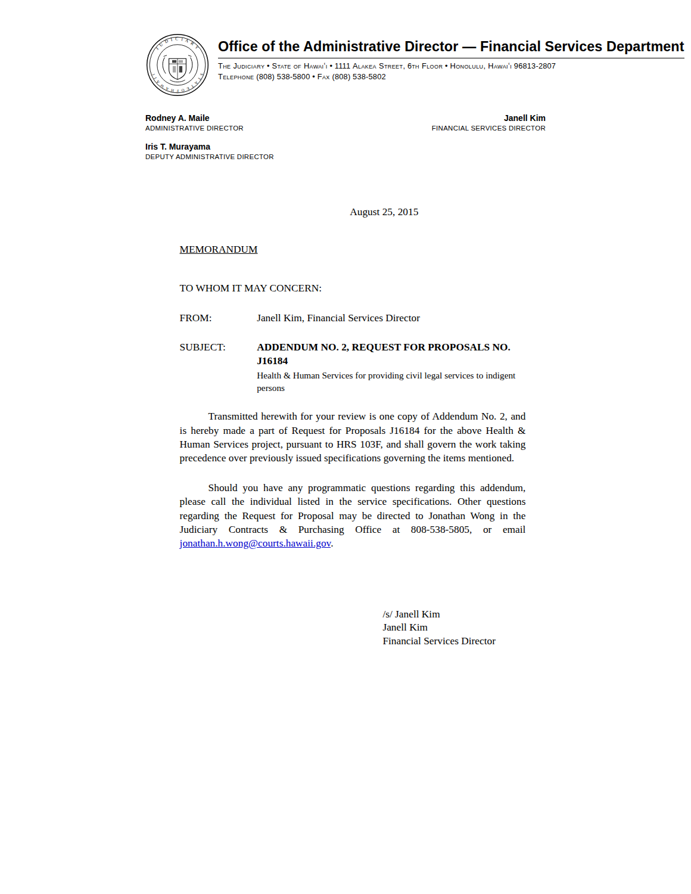J U D I C I A R Y S T A T E O F H A W A I I
Office of the Administrative Director — Financial Services Department
The Judiciary • State of Hawaiʻi • 1111 Alakea Street, 6th Floor • Honolulu, Hawaiʻi 96813-2807
Telephone (808) 538-5800 • Fax (808) 538-5802
Rodney A. Maile
Administrative Director
Janell Kim
Financial Services Director
Iris T. Murayama
Deputy Administrative Director
August 25, 2015
MEMORANDUM
TO WHOM IT MAY CONCERN:
FROM:
Janell Kim, Financial Services Director
SUBJECT:
ADDENDUM NO. 2, REQUEST FOR PROPOSALS NO. J16184 Health & Human Services for providing civil legal services to indigent persons
Transmitted herewith for your review is one copy of Addendum No. 2, and is hereby made a part of Request for Proposals J16184 for the above Health & Human Services project, pursuant to HRS 103F, and shall govern the work taking precedence over previously issued specifications governing the items mentioned.
Should you have any programmatic questions regarding this addendum, please call the individual listed in the service specifications. Other questions regarding the Request for Proposal may be directed to Jonathan Wong in the Judiciary Contracts & Purchasing Office at 808-538-5805, or email jonathan.h.wong@courts.hawaii.gov.
/s/ Janell Kim
Janell Kim
Financial Services Director